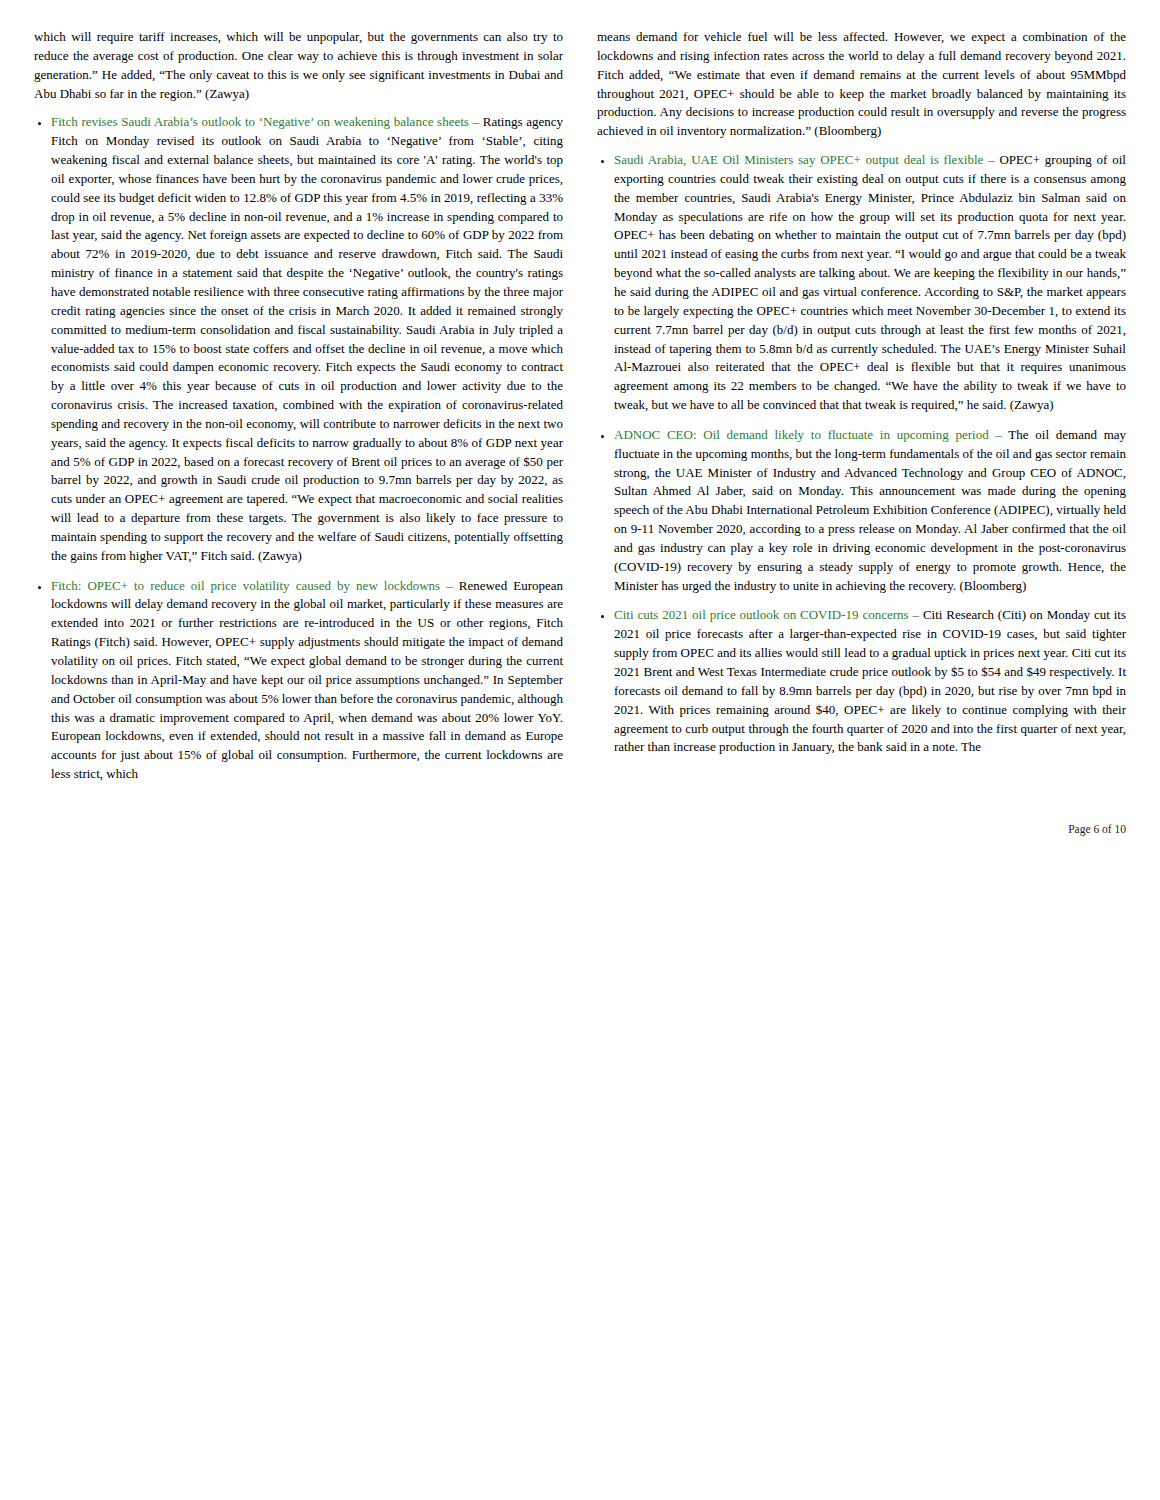which will require tariff increases, which will be unpopular, but the governments can also try to reduce the average cost of production. One clear way to achieve this is through investment in solar generation.” He added, “The only caveat to this is we only see significant investments in Dubai and Abu Dhabi so far in the region.” (Zawya)
Fitch revises Saudi Arabia’s outlook to ‘Negative’ on weakening balance sheets – Ratings agency Fitch on Monday revised its outlook on Saudi Arabia to ‘Negative’ from ‘Stable’, citing weakening fiscal and external balance sheets, but maintained its core 'A' rating. The world's top oil exporter, whose finances have been hurt by the coronavirus pandemic and lower crude prices, could see its budget deficit widen to 12.8% of GDP this year from 4.5% in 2019, reflecting a 33% drop in oil revenue, a 5% decline in non-oil revenue, and a 1% increase in spending compared to last year, said the agency. Net foreign assets are expected to decline to 60% of GDP by 2022 from about 72% in 2019-2020, due to debt issuance and reserve drawdown, Fitch said. The Saudi ministry of finance in a statement said that despite the ‘Negative’ outlook, the country's ratings have demonstrated notable resilience with three consecutive rating affirmations by the three major credit rating agencies since the onset of the crisis in March 2020. It added it remained strongly committed to medium-term consolidation and fiscal sustainability. Saudi Arabia in July tripled a value-added tax to 15% to boost state coffers and offset the decline in oil revenue, a move which economists said could dampen economic recovery. Fitch expects the Saudi economy to contract by a little over 4% this year because of cuts in oil production and lower activity due to the coronavirus crisis. The increased taxation, combined with the expiration of coronavirus-related spending and recovery in the non-oil economy, will contribute to narrower deficits in the next two years, said the agency. It expects fiscal deficits to narrow gradually to about 8% of GDP next year and 5% of GDP in 2022, based on a forecast recovery of Brent oil prices to an average of $50 per barrel by 2022, and growth in Saudi crude oil production to 9.7mn barrels per day by 2022, as cuts under an OPEC+ agreement are tapered. “We expect that macroeconomic and social realities will lead to a departure from these targets. The government is also likely to face pressure to maintain spending to support the recovery and the welfare of Saudi citizens, potentially offsetting the gains from higher VAT,” Fitch said. (Zawya)
Fitch: OPEC+ to reduce oil price volatility caused by new lockdowns – Renewed European lockdowns will delay demand recovery in the global oil market, particularly if these measures are extended into 2021 or further restrictions are re-introduced in the US or other regions, Fitch Ratings (Fitch) said. However, OPEC+ supply adjustments should mitigate the impact of demand volatility on oil prices. Fitch stated, “We expect global demand to be stronger during the current lockdowns than in April-May and have kept our oil price assumptions unchanged.” In September and October oil consumption was about 5% lower than before the coronavirus pandemic, although this was a dramatic improvement compared to April, when demand was about 20% lower YoY. European lockdowns, even if extended, should not result in a massive fall in demand as Europe accounts for just about 15% of global oil consumption. Furthermore, the current lockdowns are less strict, which
means demand for vehicle fuel will be less affected. However, we expect a combination of the lockdowns and rising infection rates across the world to delay a full demand recovery beyond 2021. Fitch added, “We estimate that even if demand remains at the current levels of about 95MMbpd throughout 2021, OPEC+ should be able to keep the market broadly balanced by maintaining its production. Any decisions to increase production could result in oversupply and reverse the progress achieved in oil inventory normalization.” (Bloomberg)
Saudi Arabia, UAE Oil Ministers say OPEC+ output deal is flexible – OPEC+ grouping of oil exporting countries could tweak their existing deal on output cuts if there is a consensus among the member countries, Saudi Arabia's Energy Minister, Prince Abdulaziz bin Salman said on Monday as speculations are rife on how the group will set its production quota for next year. OPEC+ has been debating on whether to maintain the output cut of 7.7mn barrels per day (bpd) until 2021 instead of easing the curbs from next year. “I would go and argue that could be a tweak beyond what the so-called analysts are talking about. We are keeping the flexibility in our hands,” he said during the ADIPEC oil and gas virtual conference. According to S&P, the market appears to be largely expecting the OPEC+ countries which meet November 30-December 1, to extend its current 7.7mn barrel per day (b/d) in output cuts through at least the first few months of 2021, instead of tapering them to 5.8mn b/d as currently scheduled. The UAE’s Energy Minister Suhail Al-Mazrouei also reiterated that the OPEC+ deal is flexible but that it requires unanimous agreement among its 22 members to be changed. “We have the ability to tweak if we have to tweak, but we have to all be convinced that that tweak is required,” he said. (Zawya)
ADNOC CEO: Oil demand likely to fluctuate in upcoming period – The oil demand may fluctuate in the upcoming months, but the long-term fundamentals of the oil and gas sector remain strong, the UAE Minister of Industry and Advanced Technology and Group CEO of ADNOC, Sultan Ahmed Al Jaber, said on Monday. This announcement was made during the opening speech of the Abu Dhabi International Petroleum Exhibition Conference (ADIPEC), virtually held on 9-11 November 2020, according to a press release on Monday. Al Jaber confirmed that the oil and gas industry can play a key role in driving economic development in the post-coronavirus (COVID-19) recovery by ensuring a steady supply of energy to promote growth. Hence, the Minister has urged the industry to unite in achieving the recovery. (Bloomberg)
Citi cuts 2021 oil price outlook on COVID-19 concerns – Citi Research (Citi) on Monday cut its 2021 oil price forecasts after a larger-than-expected rise in COVID-19 cases, but said tighter supply from OPEC and its allies would still lead to a gradual uptick in prices next year. Citi cut its 2021 Brent and West Texas Intermediate crude price outlook by $5 to $54 and $49 respectively. It forecasts oil demand to fall by 8.9mn barrels per day (bpd) in 2020, but rise by over 7mn bpd in 2021. With prices remaining around $40, OPEC+ are likely to continue complying with their agreement to curb output through the fourth quarter of 2020 and into the first quarter of next year, rather than increase production in January, the bank said in a note. The
Page 6 of 10